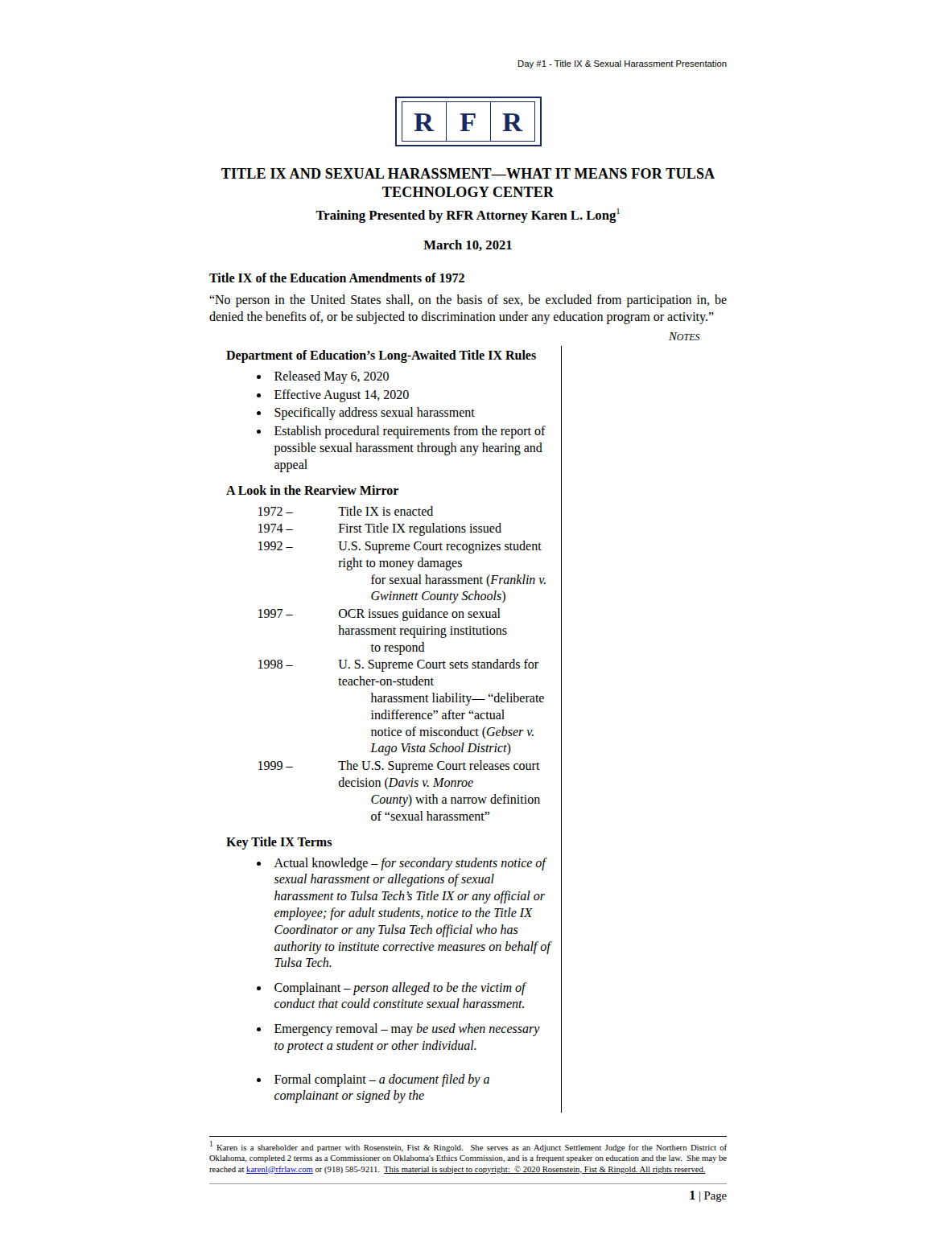Day #1 - Title IX & Sexual Harassment Presentation
| R | F | R |
TITLE IX AND SEXUAL HARASSMENT—WHAT IT MEANS FOR TULSA
TECHNOLOGY CENTER
Training Presented by RFR Attorney Karen L. Long1
March 10, 2021
Title IX of the Education Amendments of 1972
“No person in the United States shall, on the basis of sex, be excluded from participation in, be denied the benefits of, or be subjected to discrimination under any education program or activity.”
NOTES
Department of Education’s Long-Awaited Title IX Rules
Released May 6, 2020
Effective August 14, 2020
Specifically address sexual harassment
Establish procedural requirements from the report of possible sexual harassment through any hearing and appeal
A Look in the Rearview Mirror
1972 –
Title IX is enacted
1974 –
First Title IX regulations issued
1992 –
U.S. Supreme Court recognizes student right to money damagesfor sexual harassment (Franklin v. Gwinnett County Schools)
1997 –
OCR issues guidance on sexual harassment requiring institutionsto respond
1998 –
U. S. Supreme Court sets standards for teacher-on-studentharassment liability— “deliberate indifference” after “actual notice of misconduct (Gebser v. Lago Vista School District)
1999 –
The U.S. Supreme Court releases court decision (Davis v. Monroe County) with a narrow definition of “sexual harassment”
Key Title IX Terms
Actual knowledge – for secondary students notice of sexual harassment or allegations of sexual harassment to Tulsa Tech’s Title IX or any official or employee; for adult students, notice to the Title IX Coordinator or any Tulsa Tech official who has authority to institute corrective measures on behalf of Tulsa Tech.
Complainant – person alleged to be the victim of conduct that could constitute sexual harassment.
Emergency removal – may be used when necessary to protect a student or other individual.
Formal complaint – a document filed by a complainant or signed by the
1 Karen is a shareholder and partner with Rosenstein, Fist & Ringold. She serves as an Adjunct Settlement Judge for the Northern District of Oklahoma, completed 2 terms as a Commissioner on Oklahoma's Ethics Commission, and is a frequent speaker on education and the law. She may be reached at karenl@rfrlaw.com or (918) 585-9211. This material is subject to copyright: © 2020 Rosenstein, Fist & Ringold. All rights reserved.
1 | Page